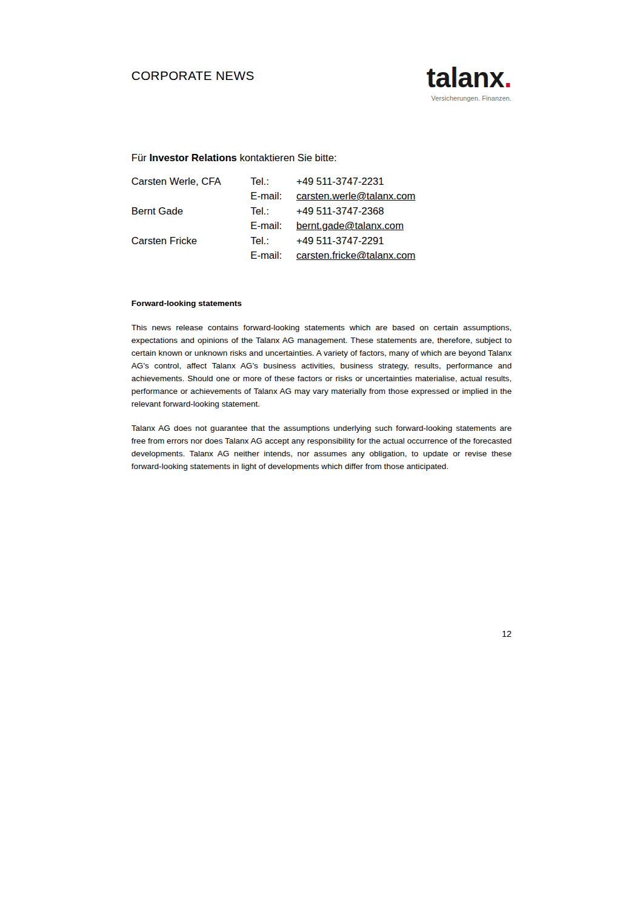CORPORATE NEWS
talanx.
Versicherungen. Finanzen.
Für Investor Relations kontaktieren Sie bitte:
| Carsten Werle, CFA | Tel.: | +49 511-3747-2231 |
| | E-mail: | carsten.werle@talanx.com |
| Bernt Gade | Tel.: | +49 511-3747-2368 |
| | E-mail: | bernt.gade@talanx.com |
| Carsten Fricke | Tel.: | +49 511-3747-2291 |
| | E-mail: | carsten.fricke@talanx.com |
Forward-looking statements
This news release contains forward-looking statements which are based on certain assumptions, expectations and opinions of the Talanx AG management. These statements are, therefore, subject to certain known or unknown risks and uncertainties. A variety of factors, many of which are beyond Talanx AG's control, affect Talanx AG's business activities, business strategy, results, performance and achievements. Should one or more of these factors or risks or uncertainties materialise, actual results, performance or achievements of Talanx AG may vary materially from those expressed or implied in the relevant forward-looking statement.
Talanx AG does not guarantee that the assumptions underlying such forward-looking statements are free from errors nor does Talanx AG accept any responsibility for the actual occurrence of the forecasted developments. Talanx AG neither intends, nor assumes any obligation, to update or revise these forward-looking statements in light of developments which differ from those anticipated.
12